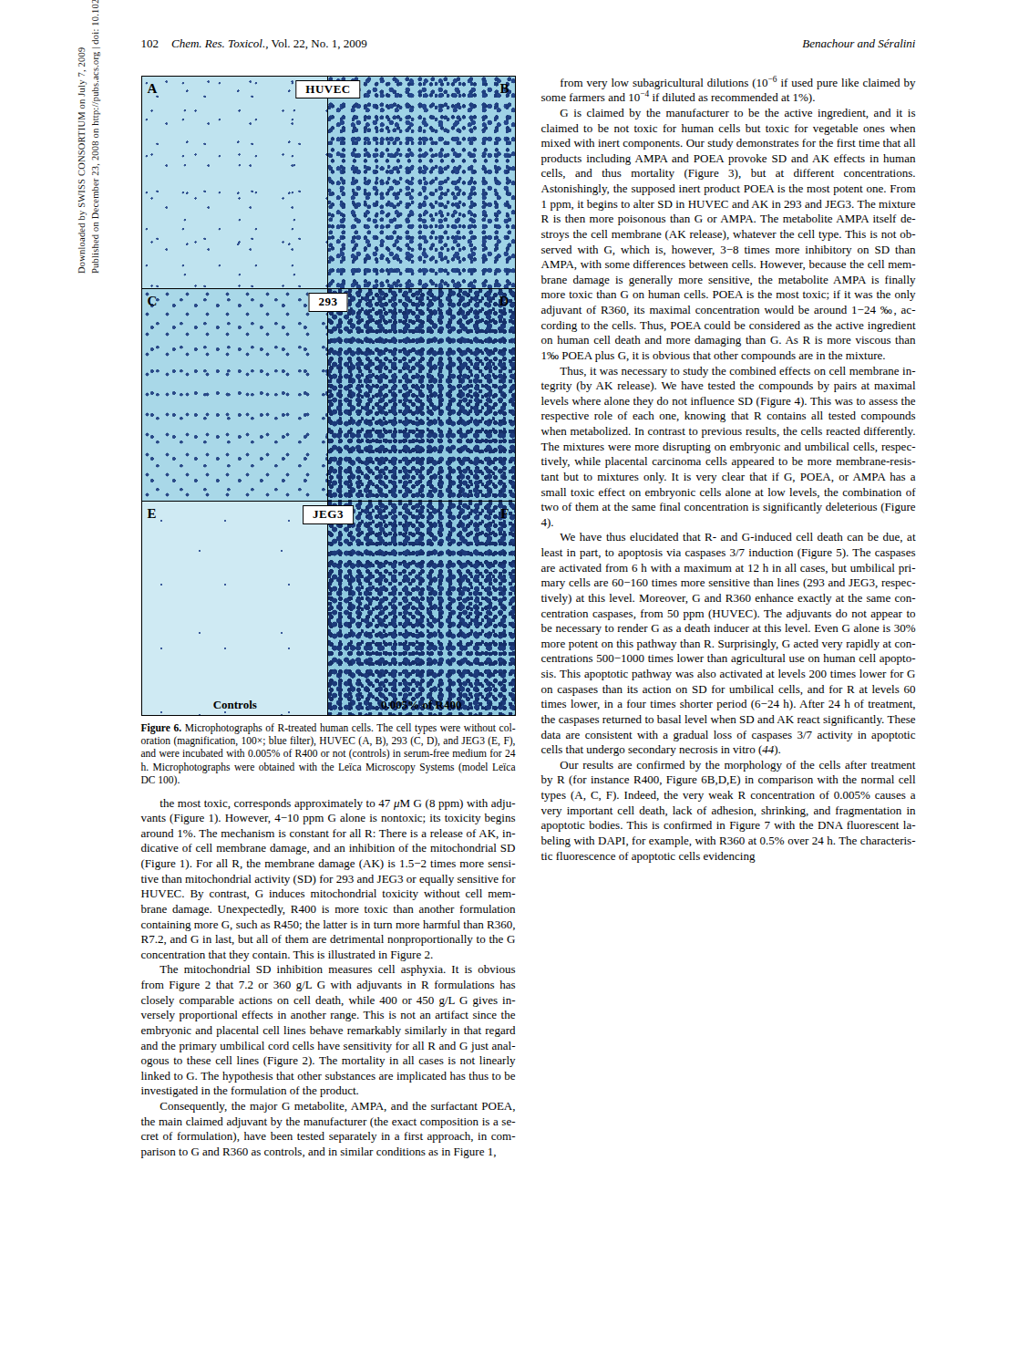Downloaded by SWISS CONSORTIUM on July 7, 2009 Published on December 23, 2008 on http://pubs.acs.org | doi: 10.1021/tx800218n
102 Chem. Res. Toxicol., Vol. 22, No. 1, 2009
Benachour and Séralini
A
B
HUVEC
C
D
293
E
F
JEG3
Controls 0.005% of R400
Figure 6. Microphotographs of R-treated human cells. The cell types were without coloration (magnification, 100×; blue filter), HUVEC (A, B), 293 (C, D), and JEG3 (E, F), and were incubated with 0.005% of R400 or not (controls) in serum-free medium for 24 h. Microphotographs were obtained with the Leïca Microscopy Systems (model Leïca DC 100).
the most toxic, corresponds approximately to 47 μ M G (8 ppm) with adjuvants (Figure 1). However, 4−10 ppm G alone is nontoxic; its toxicity begins around 1%. The mechanism is constant for all R: There is a release of AK, indicative of cell membrane damage, and an inhibition of the mitochondrial SD (Figure 1). For all R, the membrane damage (AK) is 1.5−2 times more sensitive than mitochondrial activity (SD) for 293 and JEG3 or equally sensitive for HUVEC. By contrast, G induces mitochondrial toxicity without cell membrane damage. Unexpectedly, R400 is more toxic than another formulation containing more G, such as R450; the latter is in turn more harmful than R360, R7.2, and G in last, but all of them are detrimental nonproportionally to the G concentration that they contain. This is illustrated in Figure 2.
The mitochondrial SD inhibition measures cell asphyxia. It is obvious from Figure 2 that 7.2 or 360 g/L G with adjuvants in R formulations has closely comparable actions on cell death, while 400 or 450 g/L G gives inversely proportional effects in another range. This is not an artifact since the embryonic and placental cell lines behave remarkably similarly in that regard and the primary umbilical cord cells have sensitivity for all R and G just analogous to these cell lines (Figure 2). The mortality in all cases is not linearly linked to G. The hypothesis that other substances are implicated has thus to be investigated in the formulation of the product.
Consequently, the major G metabolite, AMPA, and the surfactant POEA, the main claimed adjuvant by the manufacturer (the exact composition is a secret of formulation), have been tested separately in a first approach, in comparison to G and R360 as controls, and in similar conditions as in Figure 1,
from very low subagricultural dilutions (10−6 if used pure like claimed by some farmers and 10−4 if diluted as recommended at 1%).
G is claimed by the manufacturer to be the active ingredient, and it is claimed to be not toxic for human cells but toxic for vegetable ones when mixed with inert components. Our study demonstrates for the first time that all products including AMPA and POEA provoke SD and AK effects in human cells, and thus mortality (Figure 3), but at different concentrations. Astonishingly, the supposed inert product POEA is the most potent one. From 1 ppm, it begins to alter SD in HUVEC and AK in 293 and JEG3. The mixture R is then more poisonous than G or AMPA. The metabolite AMPA itself destroys the cell membrane (AK release), whatever the cell type. This is not observed with G, which is, however, 3−8 times more inhibitory on SD than AMPA, with some differences between cells. However, because the cell membrane damage is generally more sensitive, the metabolite AMPA is finally more toxic than G on human cells. POEA is the most toxic; if it was the only adjuvant of R360, its maximal concentration would be around 1−24 ‰, according to the cells. Thus, POEA could be considered as the active ingredient on human cell death and more damaging than G. As R is more viscous than 1‰ POEA plus G, it is obvious that other compounds are in the mixture.
Thus, it was necessary to study the combined effects on cell membrane integrity (by AK release). We have tested the compounds by pairs at maximal levels where alone they do not influence SD (Figure 4). This was to assess the respective role of each one, knowing that R contains all tested compounds when metabolized. In contrast to previous results, the cells reacted differently. The mixtures were more disrupting on embryonic and umbilical cells, respectively, while placental carcinoma cells appeared to be more membrane-resistant but to mixtures only. It is very clear that if G, POEA, or AMPA has a small toxic effect on embryonic cells alone at low levels, the combination of two of them at the same final concentration is significantly deleterious (Figure 4).
We have thus elucidated that R- and G-induced cell death can be due, at least in part, to apoptosis via caspases 3/7 induction (Figure 5). The caspases are activated from 6 h with a maximum at 12 h in all cases, but umbilical primary cells are 60−160 times more sensitive than lines (293 and JEG3, respectively) at this level. Moreover, G and R360 enhance exactly at the same concentration caspases, from 50 ppm (HUVEC). The adjuvants do not appear to be necessary to render G as a death inducer at this level. Even G alone is 30% more potent on this pathway than R. Surprisingly, G acted very rapidly at concentrations 500−1000 times lower than agricultural use on human cell apoptosis. This apoptotic pathway was also activated at levels 200 times lower for G on caspases than its action on SD for umbilical cells, and for R at levels 60 times lower, in a four times shorter period (6−24 h). After 24 h of treatment, the caspases returned to basal level when SD and AK react significantly. These data are consistent with a gradual loss of caspases 3/7 activity in apoptotic cells that undergo secondary necrosis in vitro (44).
Our results are confirmed by the morphology of the cells after treatment by R (for instance R400, Figure 6B,D,E) in comparison with the normal cell types (A, C, F). Indeed, the very weak R concentration of 0.005% causes a very important cell death, lack of adhesion, shrinking, and fragmentation in apoptotic bodies. This is confirmed in Figure 7 with the DNA fluorescent labeling with DAPI, for example, with R360 at 0.5% over 24 h. The characteristic fluorescence of apoptotic cells evidencing